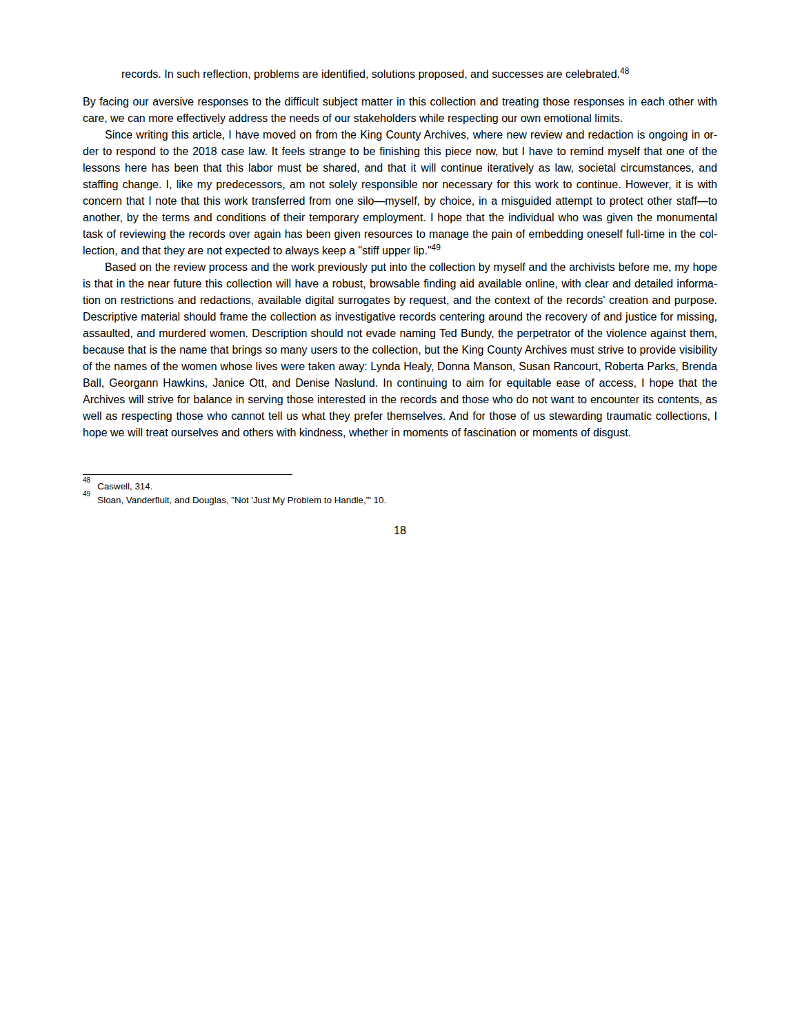records. In such reflection, problems are identified, solutions proposed, and successes are celebrated.48
By facing our aversive responses to the difficult subject matter in this collection and treating those responses in each other with care, we can more effectively address the needs of our stakeholders while respecting our own emotional limits.
Since writing this article, I have moved on from the King County Archives, where new review and redaction is ongoing in order to respond to the 2018 case law. It feels strange to be finishing this piece now, but I have to remind myself that one of the lessons here has been that this labor must be shared, and that it will continue iteratively as law, societal circumstances, and staffing change. I, like my predecessors, am not solely responsible nor necessary for this work to continue. However, it is with concern that I note that this work transferred from one silo—myself, by choice, in a misguided attempt to protect other staff—to another, by the terms and conditions of their temporary employment. I hope that the individual who was given the monumental task of reviewing the records over again has been given resources to manage the pain of embedding oneself full-time in the collection, and that they are not expected to always keep a "stiff upper lip."49
Based on the review process and the work previously put into the collection by myself and the archivists before me, my hope is that in the near future this collection will have a robust, browsable finding aid available online, with clear and detailed information on restrictions and redactions, available digital surrogates by request, and the context of the records' creation and purpose. Descriptive material should frame the collection as investigative records centering around the recovery of and justice for missing, assaulted, and murdered women. Description should not evade naming Ted Bundy, the perpetrator of the violence against them, because that is the name that brings so many users to the collection, but the King County Archives must strive to provide visibility of the names of the women whose lives were taken away: Lynda Healy, Donna Manson, Susan Rancourt, Roberta Parks, Brenda Ball, Georgann Hawkins, Janice Ott, and Denise Naslund. In continuing to aim for equitable ease of access, I hope that the Archives will strive for balance in serving those interested in the records and those who do not want to encounter its contents, as well as respecting those who cannot tell us what they prefer themselves. And for those of us stewarding traumatic collections, I hope we will treat ourselves and others with kindness, whether in moments of fascination or moments of disgust.
48Caswell, 314.
49Sloan, Vanderfluit, and Douglas, "Not 'Just My Problem to Handle,'" 10.
18